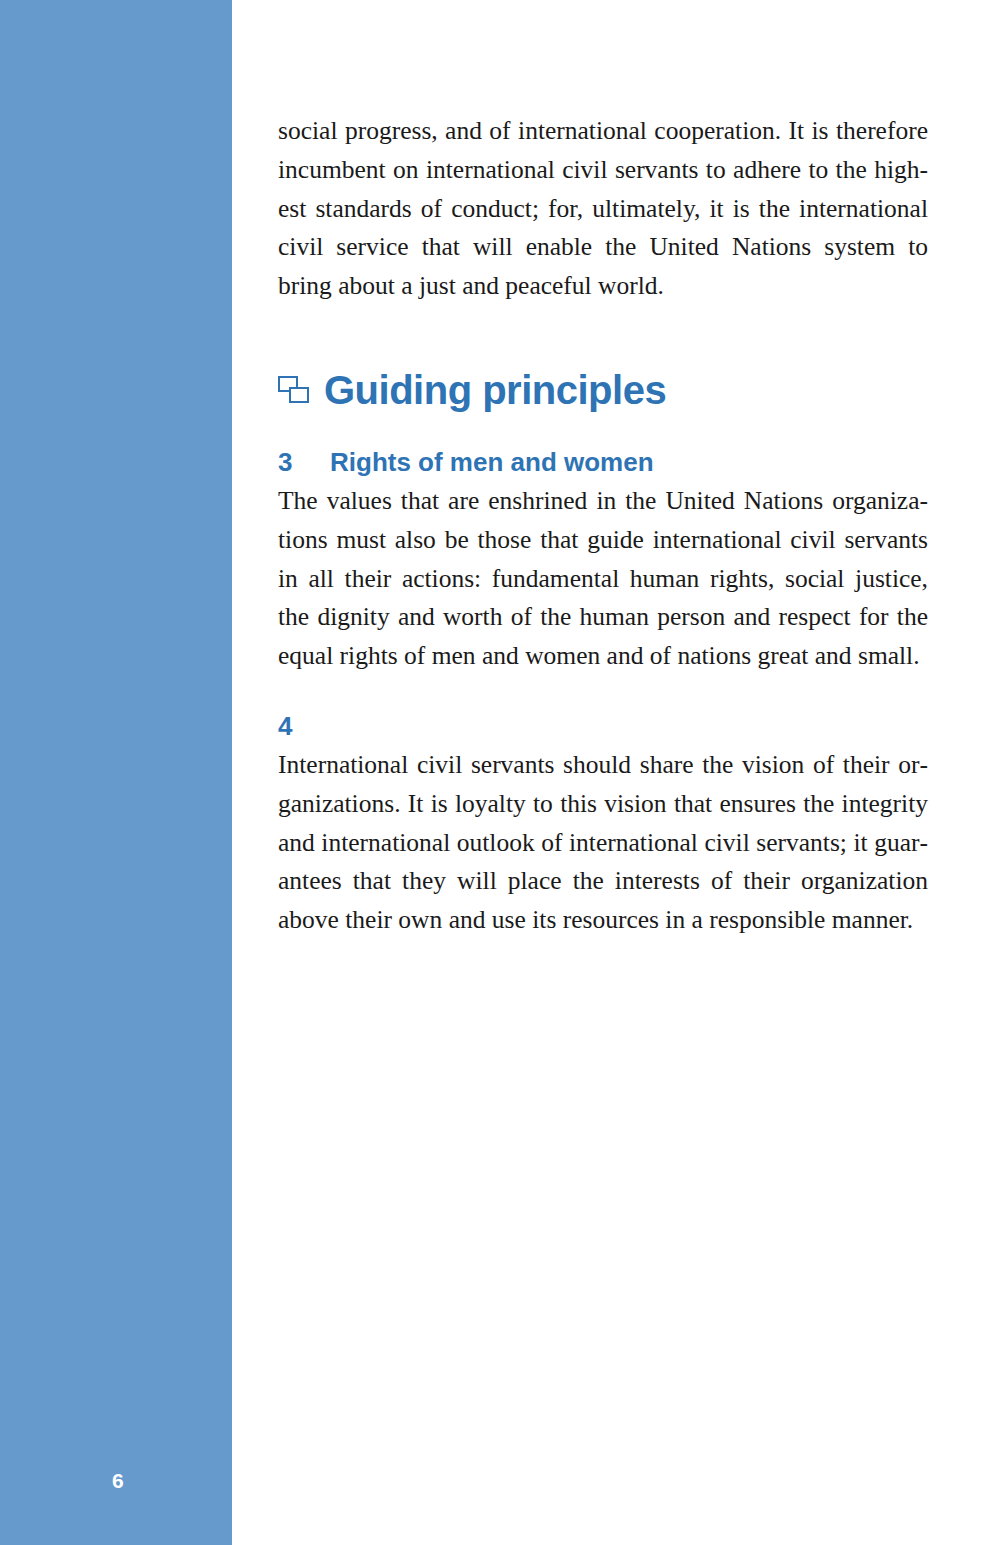social progress, and of international cooperation. It is therefore incumbent on international civil servants to adhere to the highest standards of conduct; for, ultimately, it is the international civil service that will enable the United Nations system to bring about a just and peaceful world.
Guiding principles
3 Rights of men and women
The values that are enshrined in the United Nations organizations must also be those that guide international civil servants in all their actions: fundamental human rights, social justice, the dignity and worth of the human person and respect for the equal rights of men and women and of nations great and small.
4
International civil servants should share the vision of their organizations. It is loyalty to this vision that ensures the integrity and international outlook of international civil servants; it guarantees that they will place the interests of their organization above their own and use its resources in a responsible manner.
6